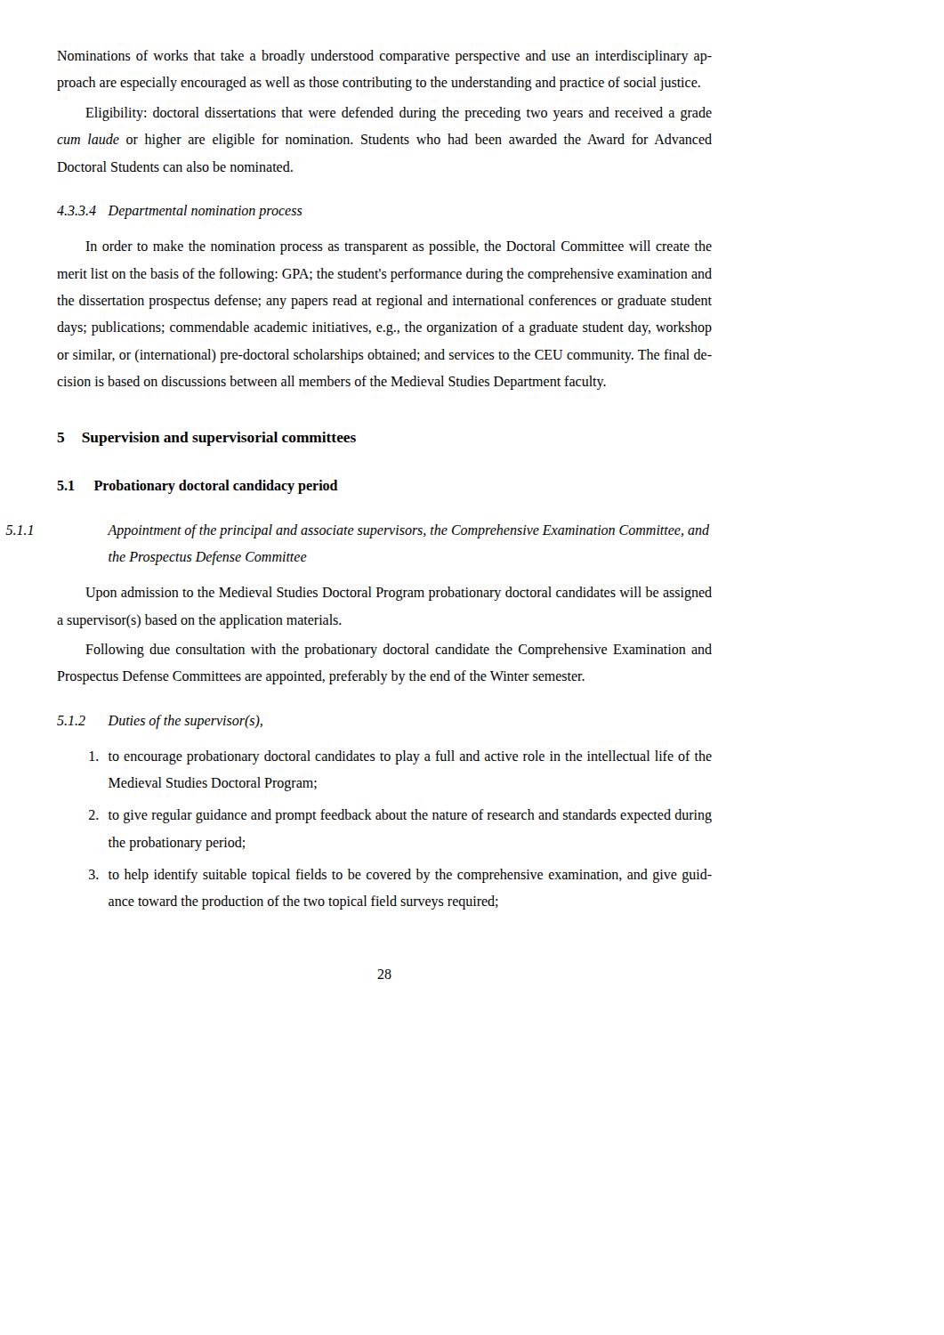Nominations of works that take a broadly understood comparative perspective and use an interdisciplinary approach are especially encouraged as well as those contributing to the understanding and practice of social justice.
Eligibility: doctoral dissertations that were defended during the preceding two years and received a grade cum laude or higher are eligible for nomination. Students who had been awarded the Award for Advanced Doctoral Students can also be nominated.
4.3.3.4 Departmental nomination process
In order to make the nomination process as transparent as possible, the Doctoral Committee will create the merit list on the basis of the following: GPA; the student's performance during the comprehensive examination and the dissertation prospectus defense; any papers read at regional and international conferences or graduate student days; publications; commendable academic initiatives, e.g., the organization of a graduate student day, workshop or similar, or (international) pre-doctoral scholarships obtained; and services to the CEU community. The final decision is based on discussions between all members of the Medieval Studies Department faculty.
5 Supervision and supervisorial committees
5.1 Probationary doctoral candidacy period
5.1.1 Appointment of the principal and associate supervisors, the Comprehensive Examination Committee, and the Prospectus Defense Committee
Upon admission to the Medieval Studies Doctoral Program probationary doctoral candidates will be assigned a supervisor(s) based on the application materials.
Following due consultation with the probationary doctoral candidate the Comprehensive Examination and Prospectus Defense Committees are appointed, preferably by the end of the Winter semester.
5.1.2 Duties of the supervisor(s),
to encourage probationary doctoral candidates to play a full and active role in the intellectual life of the Medieval Studies Doctoral Program;
to give regular guidance and prompt feedback about the nature of research and standards expected during the probationary period;
to help identify suitable topical fields to be covered by the comprehensive examination, and give guidance toward the production of the two topical field surveys required;
28